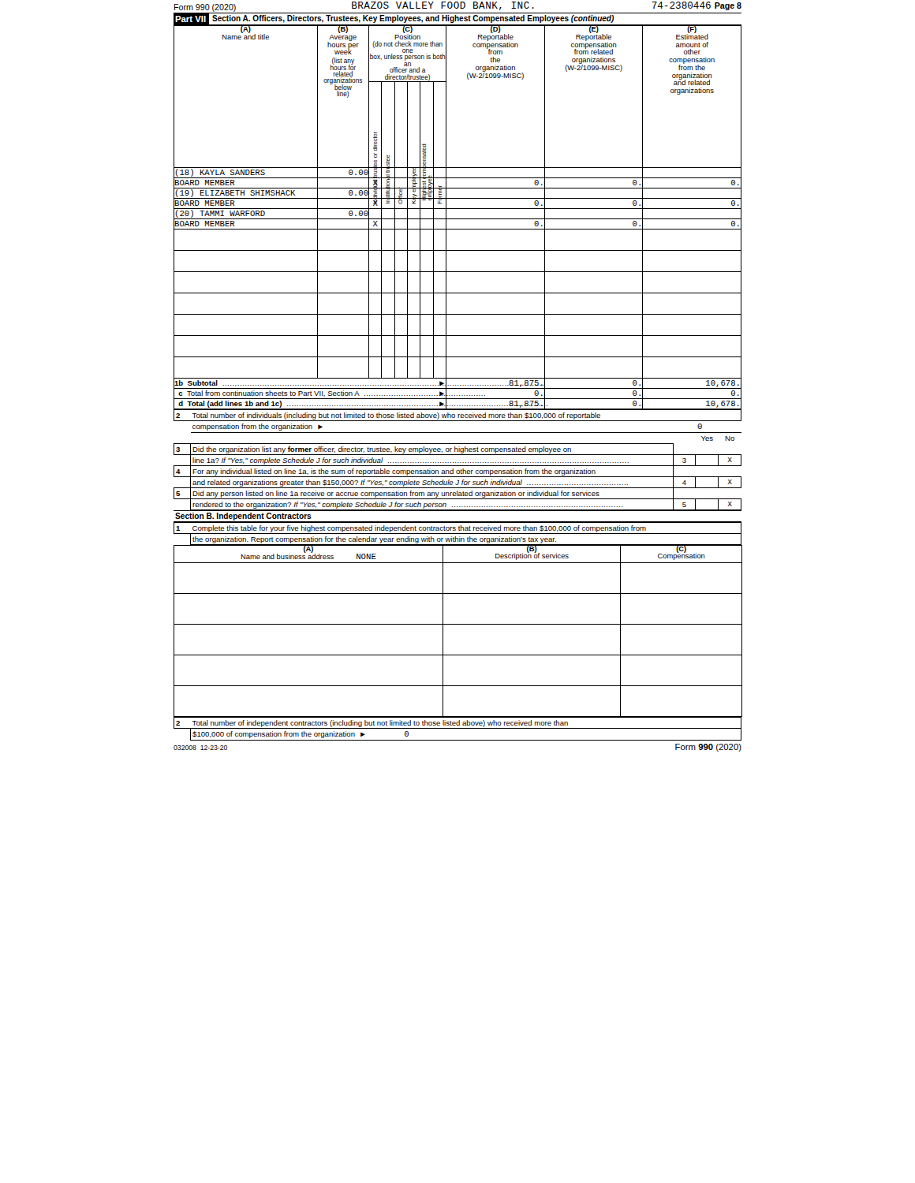Form 990 (2020)
BRAZOS VALLEY FOOD BANK, INC.
74-2380446Page 8
Part VII
Section A. Officers, Directors, Trustees, Key Employees, and Highest Compensated Employees (continued)
| (A) Name and title | (B) Average hours per week (list any hours for related organizations below line) | (C) Position (do not check more than one box, unless person is both an officer and a director/trustee) | (D) Reportable compensation from the organization (W-2/1099-MISC) | (E) Reportable compensation from related organizations (W-2/1099-MISC) | (F) Estimated amount of other compensation from the organization and related organizations |
| Individual trustee or director | Institutional trustee | Officer | Key employee | Highest compensated employee | Former |
| (18) KAYLA SANDERS | 0.00 | | | | | | | | | |
| BOARD MEMBER | | X | | | | | | 0. | 0. | 0. |
| (19) ELIZABETH SHIMSHACK | 0.00 | | | | | | | | | |
| BOARD MEMBER | | X | | | | | | 0. | 0. | 0. |
| (20) TAMMI WARFORD | 0.00 | | | | | | | | | |
| BOARD MEMBER | | X | | | | | | 0. | 0. | 0. |
| 1b Subtotal ................................................................................................................................. | ► | 81,875. | 0. | 10,678. |
| c Total from continuation sheets to Part VII, Section A ................................................. | ► | 0. | 0. | 0. |
| d Total (add lines 1b and 1c) ......................................................................................................... | ► | 81,875. | 0. | 10,678. |
| 2 | Total number of individuals (including but not limited to those listed above) who received more than $100,000 of reportable | |
| | compensation from the organization ► | | 0 |
| | | | Yes | No |
| 3 | Did the organization list any former officer, director, trustee, key employee, or highest compensated employee on | | | |
| | line 1a? If "Yes," complete Schedule J for such individual ................................................................................................. | 3 | | X |
| 4 | For any individual listed on line 1a, is the sum of reportable compensation and other compensation from the organization | | | |
| | and related organizations greater than $150,000? If "Yes," complete Schedule J for such individual ......................................... | 4 | | X |
| 5 | Did any person listed on line 1a receive or accrue compensation from any unrelated organization or individual for services | | | |
| | rendered to the organization? If "Yes," complete Schedule J for such person ..................................................................... | 5 | | X |
Section B. Independent Contractors
| 1 | Complete this table for your five highest compensated independent contractors that received more than $100,000 of compensation from |
| | the organization. Report compensation for the calendar year ending with or within the organization's tax year. |
| (A) Name and business address NONE | (B) Description of services | (C) Compensation |
| 2 | Total number of independent contractors (including but not limited to those listed above) who received more than | |
| | $100,000 of compensation from the organization ► 0 | |
032008 12-23-20
Form 990 (2020)